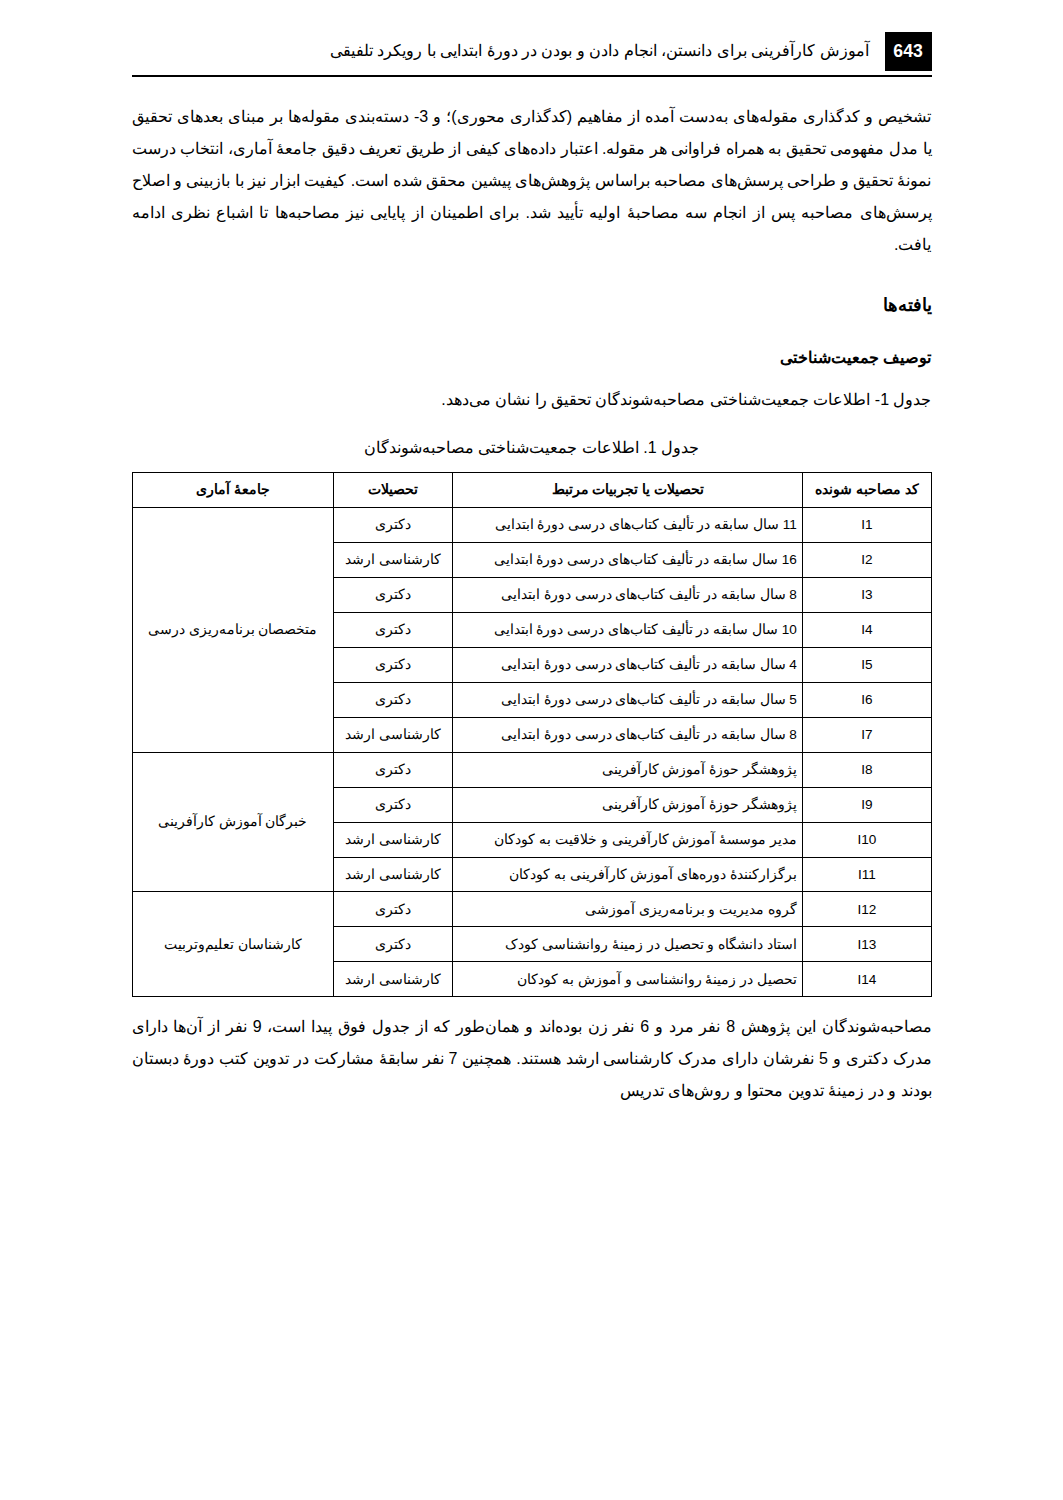643 آموزش کارآفرینی برای دانستن، انجام دادن و بودن در دورهٔ ابتدایی با رویکرد تلفیقی
تشخیص و کدگذاری مقوله‌های به‌دست آمده از مفاهیم (کدگذاری محوری)؛ و 3- دسته‌بندی مقوله‌ها بر مبنای بعدهای تحقیق یا مدل مفهومی تحقیق به همراه فراوانی هر مقوله. اعتبار داده‌های کیفی از طریق تعریف دقیق جامعهٔ آماری، انتخاب درست نمونهٔ تحقیق و طراحی پرسش‌های مصاحبه براساس پژوهش‌های پیشین محقق شده است. کیفیت ابزار نیز با بازبینی و اصلاح پرسش‌های مصاحبه پس از انجام سه مصاحبهٔ اولیه تأیید شد. برای اطمینان از پایایی نیز مصاحبه‌ها تا اشباع نظری ادامه یافت.
یافته‌ها
توصیف جمعیت‌شناختی
جدول 1- اطلاعات جمعیت‌شناختی مصاحبه‌شوندگان تحقیق را نشان می‌دهد.
جدول 1. اطلاعات جمعیت‌شناختی مصاحبه‌شوندگان
| کد مصاحبه شونده | تحصیلات یا تجربیات مرتبط | تحصیلات | جامعهٔ آماری |
| --- | --- | --- | --- |
| I1 | 11 سال سابقه در تألیف کتاب‌های درسی دورهٔ ابتدایی | دکتری | متخصصان برنامه‌ریزی درسی |
| I2 | 16 سال سابقه در تألیف کتاب‌های درسی دورهٔ ابتدایی | کارشناسی ارشد |
| I3 | 8 سال سابقه در تألیف کتاب‌های درسی دورهٔ ابتدایی | دکتری |
| I4 | 10 سال سابقه در تألیف کتاب‌های درسی دورهٔ ابتدایی | دکتری |
| I5 | 4 سال سابقه در تألیف کتاب‌های درسی دورهٔ ابتدایی | دکتری |
| I6 | 5 سال سابقه در تألیف کتاب‌های درسی دورهٔ ابتدایی | دکتری |
| I7 | 8 سال سابقه در تألیف کتاب‌های درسی دورهٔ ابتدایی | کارشناسی ارشد |
| I8 | پژوهشگر حوزهٔ آموزش کارآفرینی | دکتری | خبرگان آموزش کارآفرینی |
| I9 | پژوهشگر حوزهٔ آموزش کارآفرینی | دکتری |
| I10 | مدیر موسسهٔ آموزش کارآفرینی و خلاقیت به کودکان | کارشناسی ارشد |
| I11 | برگزارکنندهٔ دوره‌های آموزش کارآفرینی به کودکان | کارشناسی ارشد |
| I12 | گروه مدیریت و برنامه‌ریزی آموزشی | دکتری | کارشناسان تعلیم‌وتربیت |
| I13 | استاد دانشگاه و تحصیل در زمینهٔ روانشناسی کودک | دکتری |
| I14 | تحصیل در زمینهٔ روانشناسی و آموزش به کودکان | کارشناسی ارشد |
مصاحبه‌شوندگان این پژوهش 8 نفر مرد و 6 نفر زن بوده‌اند و همان‌طور که از جدول فوق پیدا است، 9 نفر از آن‌ها دارای مدرک دکتری و 5 نفرشان دارای مدرک کارشناسی ارشد هستند. همچنین 7 نفر سابقهٔ مشارکت در تدوین کتب دورهٔ دبستان بودند و در زمینهٔ تدوین محتوا و روش‌های تدریس